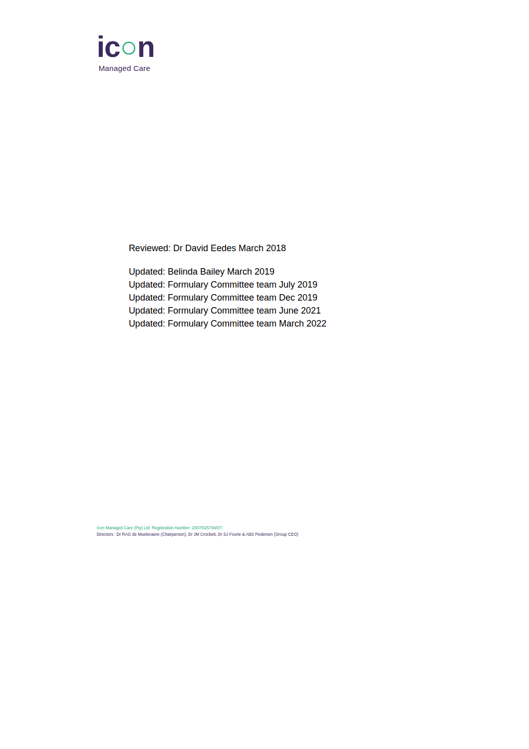ic○n
Managed Care
Reviewed: Dr David Eedes March 2018
Updated: Belinda Bailey March 2019
Updated: Formulary Committee team July 2019
Updated: Formulary Committee team Dec 2019
Updated: Formulary Committee team June 2021
Updated: Formulary Committee team March 2022
Icon Managed Care (Pty) Ltd. Registration Number: 2007/025794/07;
Directors: Dr RAG de Muelenaere (Chairperson), Dr JM Crockett, Dr SJ Fourie & ABS Pedersen (Group CEO)